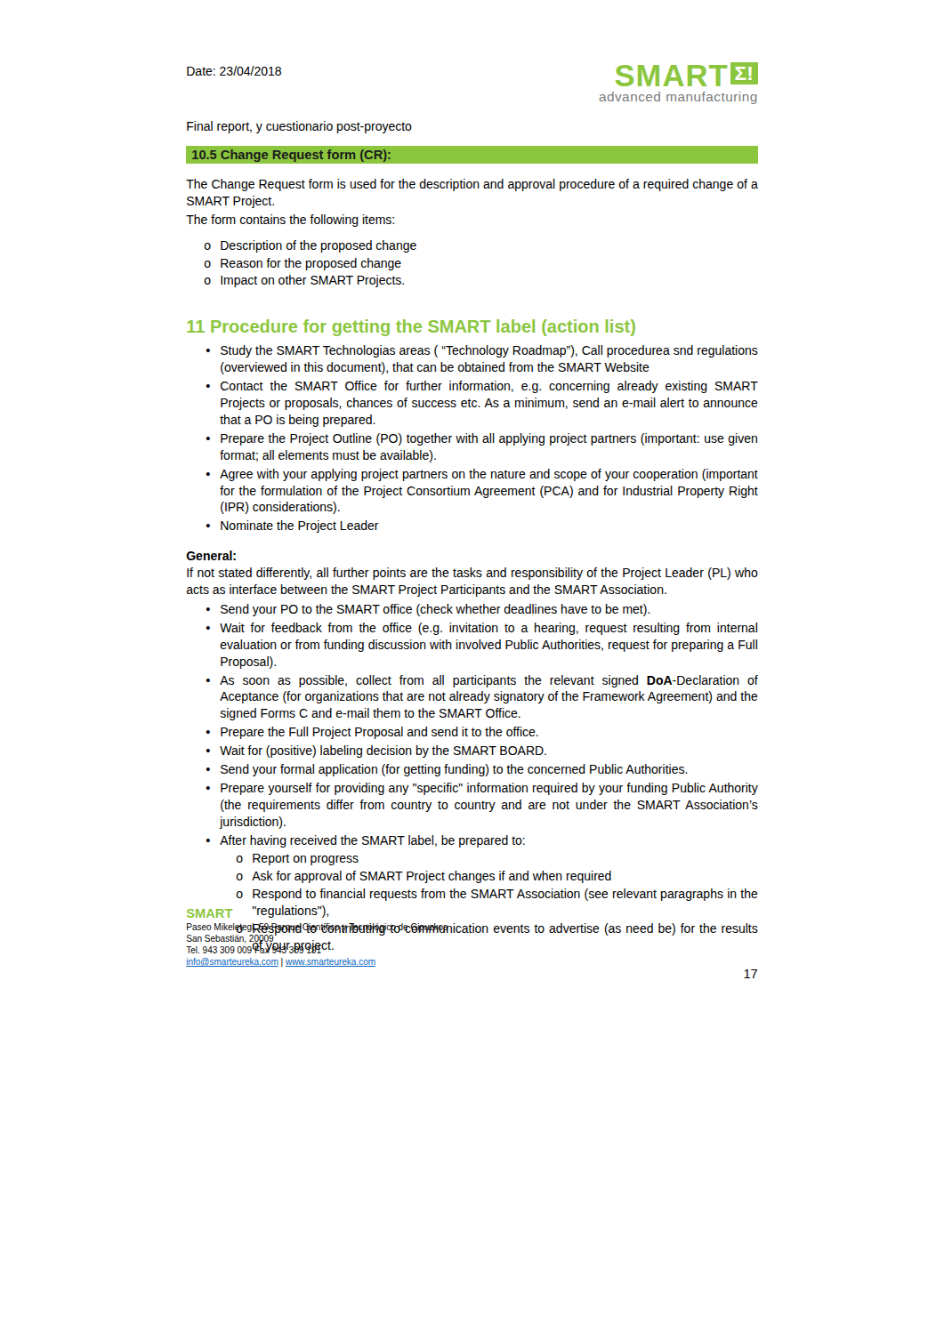Date: 23/04/2018
SMART Σ!
advanced manufacturing
Final report, y cuestionario post-proyecto
10.5 Change Request form (CR):
The Change Request form is used for the description and approval procedure of a required change of a SMART Project.
The form contains the following items:
Description of the proposed change
Reason for the proposed change
Impact on other SMART Projects.
11 Procedure for getting the SMART label (action list)
Study the SMART Technologias areas ( “Technology Roadmap”), Call procedurea snd regulations (overviewed in this document), that can be obtained from the SMART Website
Contact the SMART Office for further information, e.g. concerning already existing SMART Projects or proposals, chances of success etc. As a minimum, send an e-mail alert to announce that a PO is being prepared.
Prepare the Project Outline (PO) together with all applying project partners (important: use given format; all elements must be available).
Agree with your applying project partners on the nature and scope of your cooperation (important for the formulation of the Project Consortium Agreement (PCA) and for Industrial Property Right (IPR) considerations).
Nominate the Project Leader
General:
If not stated differently, all further points are the tasks and responsibility of the Project Leader (PL) who acts as interface between the SMART Project Participants and the SMART Association.
Send your PO to the SMART office (check whether deadlines have to be met).
Wait for feedback from the office (e.g. invitation to a hearing, request resulting from internal evaluation or from funding discussion with involved Public Authorities, request for preparing a Full Proposal).
As soon as possible, collect from all participants the relevant signed DoA-Declaration of Aceptance (for organizations that are not already signatory of the Framework Agreement) and the signed Forms C and e-mail them to the SMART Office.
Prepare the Full Project Proposal and send it to the office.
Wait for (positive) labeling decision by the SMART BOARD.
Send your formal application (for getting funding) to the concerned Public Authorities.
Prepare yourself for providing any "specific" information required by your funding Public Authority (the requirements differ from country to country and are not under the SMART Association’s jurisdiction).
After having received the SMART label, be prepared to:
Report on progress
Ask for approval of SMART Project changes if and when required
Respond to financial requests from the SMART Association (see relevant paragraphs in the "regulations"),
Respond to contributing to communication events to advertise (as need be) for the results of your project.
SMART
Paseo Mikeletegi, 59 Parque Científico y Tecnológico de Gipuzkoa
San Sebastián, 20009
Tel. 943 309 009 Fax 943 309 191
info@smarteureka.com | www.smarteureka.com
17